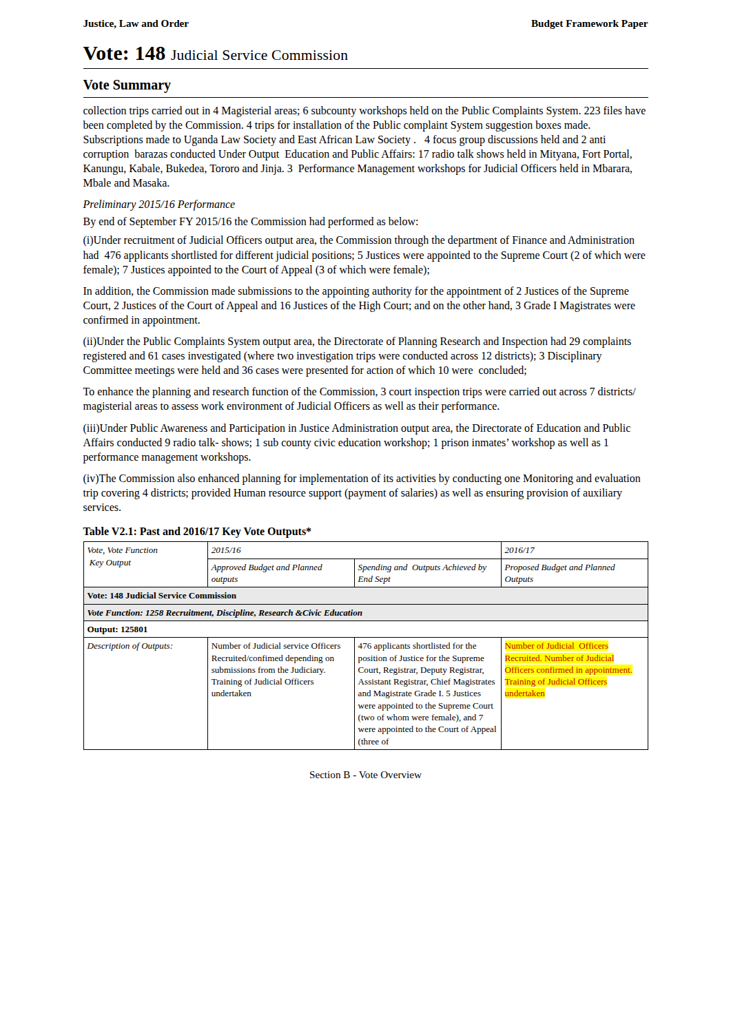Justice, Law and Order Budget Framework Paper
Vote: 148 Judicial Service Commission
Vote Summary
collection trips carried out in 4 Magisterial areas; 6 subcounty workshops held on the Public Complaints System. 223 files have been completed by the Commission. 4 trips for installation of the Public complaint System suggestion boxes made. Subscriptions made to Uganda Law Society and East African Law Society . 4 focus group discussions held and 2 anti corruption barazas conducted Under Output Education and Public Affairs: 17 radio talk shows held in Mityana, Fort Portal, Kanungu, Kabale, Bukedea, Tororo and Jinja. 3 Performance Management workshops for Judicial Officers held in Mbarara, Mbale and Masaka.
Preliminary 2015/16 Performance
By end of September FY 2015/16 the Commission had performed as below:
(i)Under recruitment of Judicial Officers output area, the Commission through the department of Finance and Administration had 476 applicants shortlisted for different judicial positions; 5 Justices were appointed to the Supreme Court (2 of which were female); 7 Justices appointed to the Court of Appeal (3 of which were female);
In addition, the Commission made submissions to the appointing authority for the appointment of 2 Justices of the Supreme Court, 2 Justices of the Court of Appeal and 16 Justices of the High Court; and on the other hand, 3 Grade I Magistrates were confirmed in appointment.
(ii)Under the Public Complaints System output area, the Directorate of Planning Research and Inspection had 29 complaints registered and 61 cases investigated (where two investigation trips were conducted across 12 districts); 3 Disciplinary Committee meetings were held and 36 cases were presented for action of which 10 were concluded;
To enhance the planning and research function of the Commission, 3 court inspection trips were carried out across 7 districts/ magisterial areas to assess work environment of Judicial Officers as well as their performance.
(iii)Under Public Awareness and Participation in Justice Administration output area, the Directorate of Education and Public Affairs conducted 9 radio talk- shows; 1 sub county civic education workshop; 1 prison inmates’ workshop as well as 1 performance management workshops.
(iv)The Commission also enhanced planning for implementation of its activities by conducting one Monitoring and evaluation trip covering 4 districts; provided Human resource support (payment of salaries) as well as ensuring provision of auxiliary services.
Table V2.1: Past and 2016/17 Key Vote Outputs*
| Vote, Vote Function Key Output | 2015/16 | 2016/17 |
| --- | --- | --- |
| Approved Budget and Planned outputs | Spending and Outputs Achieved by End Sept | Proposed Budget and Planned Outputs |
| Vote: 148 Judicial Service Commission |
| Vote Function: 1258 Recruitment, Discipline, Research &Civic Education |
| Output: 125801 |
| Description of Outputs: | Number of Judicial service Officers Recruited/confimed depending on submissions from the Judiciary. Training of Judicial Officers undertaken | 476 applicants shortlisted for the position of Justice for the Supreme Court, Registrar, Deputy Registrar, Assistant Registrar, Chief Magistrates and Magistrate Grade I. 5 Justices were appointed to the Supreme Court (two of whom were female), and 7 were appointed to the Court of Appeal (three of | Number of Judicial Officers Recruited. Number of Judicial Officers confirmed in appointment. Training of Judicial Officers undertaken |
Section B - Vote Overview